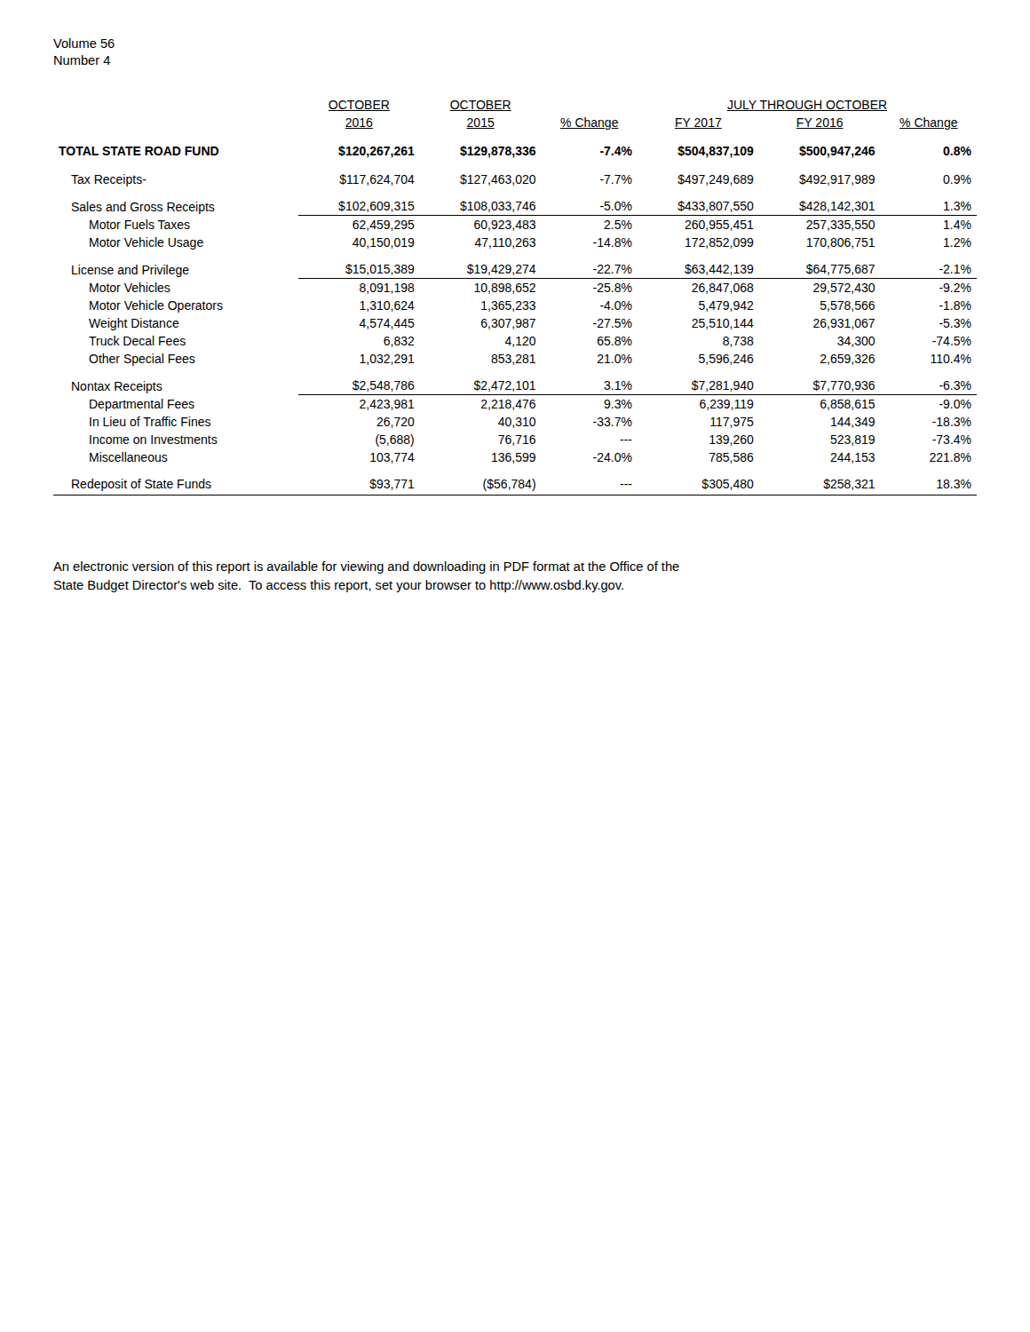Volume 56
Number 4
| | OCTOBER | OCTOBER | | JULY THROUGH OCTOBER |
| --- | --- | --- | --- | --- |
| | 2016 | 2015 | % Change | FY 2017 | FY 2016 | % Change |
| TOTAL STATE ROAD FUND | $120,267,261 | $129,878,336 | -7.4% | $504,837,109 | $500,947,246 | 0.8% |
| Tax Receipts- | $117,624,704 | $127,463,020 | -7.7% | $497,249,689 | $492,917,989 | 0.9% |
| Sales and Gross Receipts | $102,609,315 | $108,033,746 | -5.0% | $433,807,550 | $428,142,301 | 1.3% |
| Motor Fuels Taxes | 62,459,295 | 60,923,483 | 2.5% | 260,955,451 | 257,335,550 | 1.4% |
| Motor Vehicle Usage | 40,150,019 | 47,110,263 | -14.8% | 172,852,099 | 170,806,751 | 1.2% |
| License and Privilege | $15,015,389 | $19,429,274 | -22.7% | $63,442,139 | $64,775,687 | -2.1% |
| Motor Vehicles | 8,091,198 | 10,898,652 | -25.8% | 26,847,068 | 29,572,430 | -9.2% |
| Motor Vehicle Operators | 1,310,624 | 1,365,233 | -4.0% | 5,479,942 | 5,578,566 | -1.8% |
| Weight Distance | 4,574,445 | 6,307,987 | -27.5% | 25,510,144 | 26,931,067 | -5.3% |
| Truck Decal Fees | 6,832 | 4,120 | 65.8% | 8,738 | 34,300 | -74.5% |
| Other Special Fees | 1,032,291 | 853,281 | 21.0% | 5,596,246 | 2,659,326 | 110.4% |
| Nontax Receipts | $2,548,786 | $2,472,101 | 3.1% | $7,281,940 | $7,770,936 | -6.3% |
| Departmental Fees | 2,423,981 | 2,218,476 | 9.3% | 6,239,119 | 6,858,615 | -9.0% |
| In Lieu of Traffic Fines | 26,720 | 40,310 | -33.7% | 117,975 | 144,349 | -18.3% |
| Income on Investments | (5,688) | 76,716 | --- | 139,260 | 523,819 | -73.4% |
| Miscellaneous | 103,774 | 136,599 | -24.0% | 785,586 | 244,153 | 221.8% |
| Redeposit of State Funds | $93,771 | ($56,784) | --- | $305,480 | $258,321 | 18.3% |
An electronic version of this report is available for viewing and downloading in PDF format at the Office of the
State Budget Director's web site. To access this report, set your browser to http://www.osbd.ky.gov.